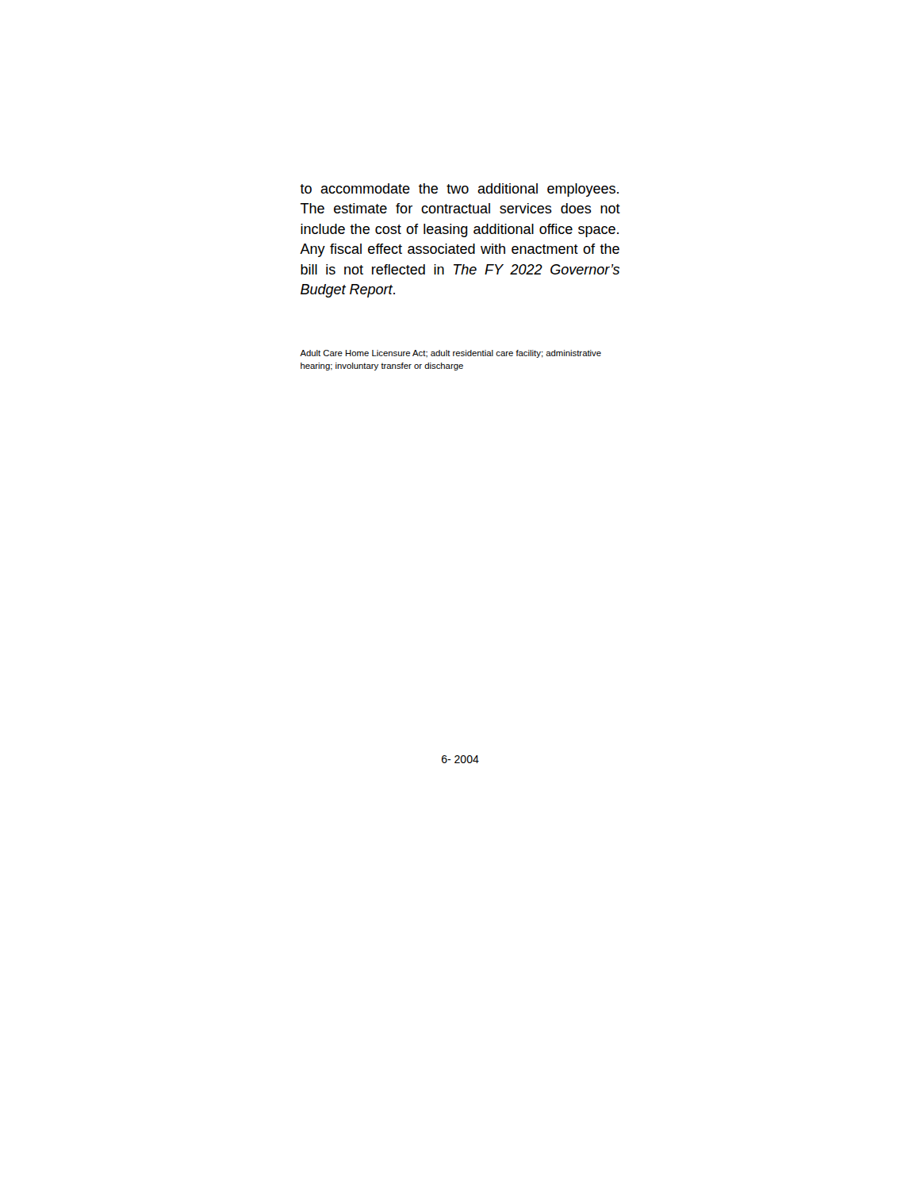to accommodate the two additional employees. The estimate for contractual services does not include the cost of leasing additional office space. Any fiscal effect associated with enactment of the bill is not reflected in The FY 2022 Governor’s Budget Report.
Adult Care Home Licensure Act; adult residential care facility; administrative hearing; involuntary transfer or discharge
6- 2004